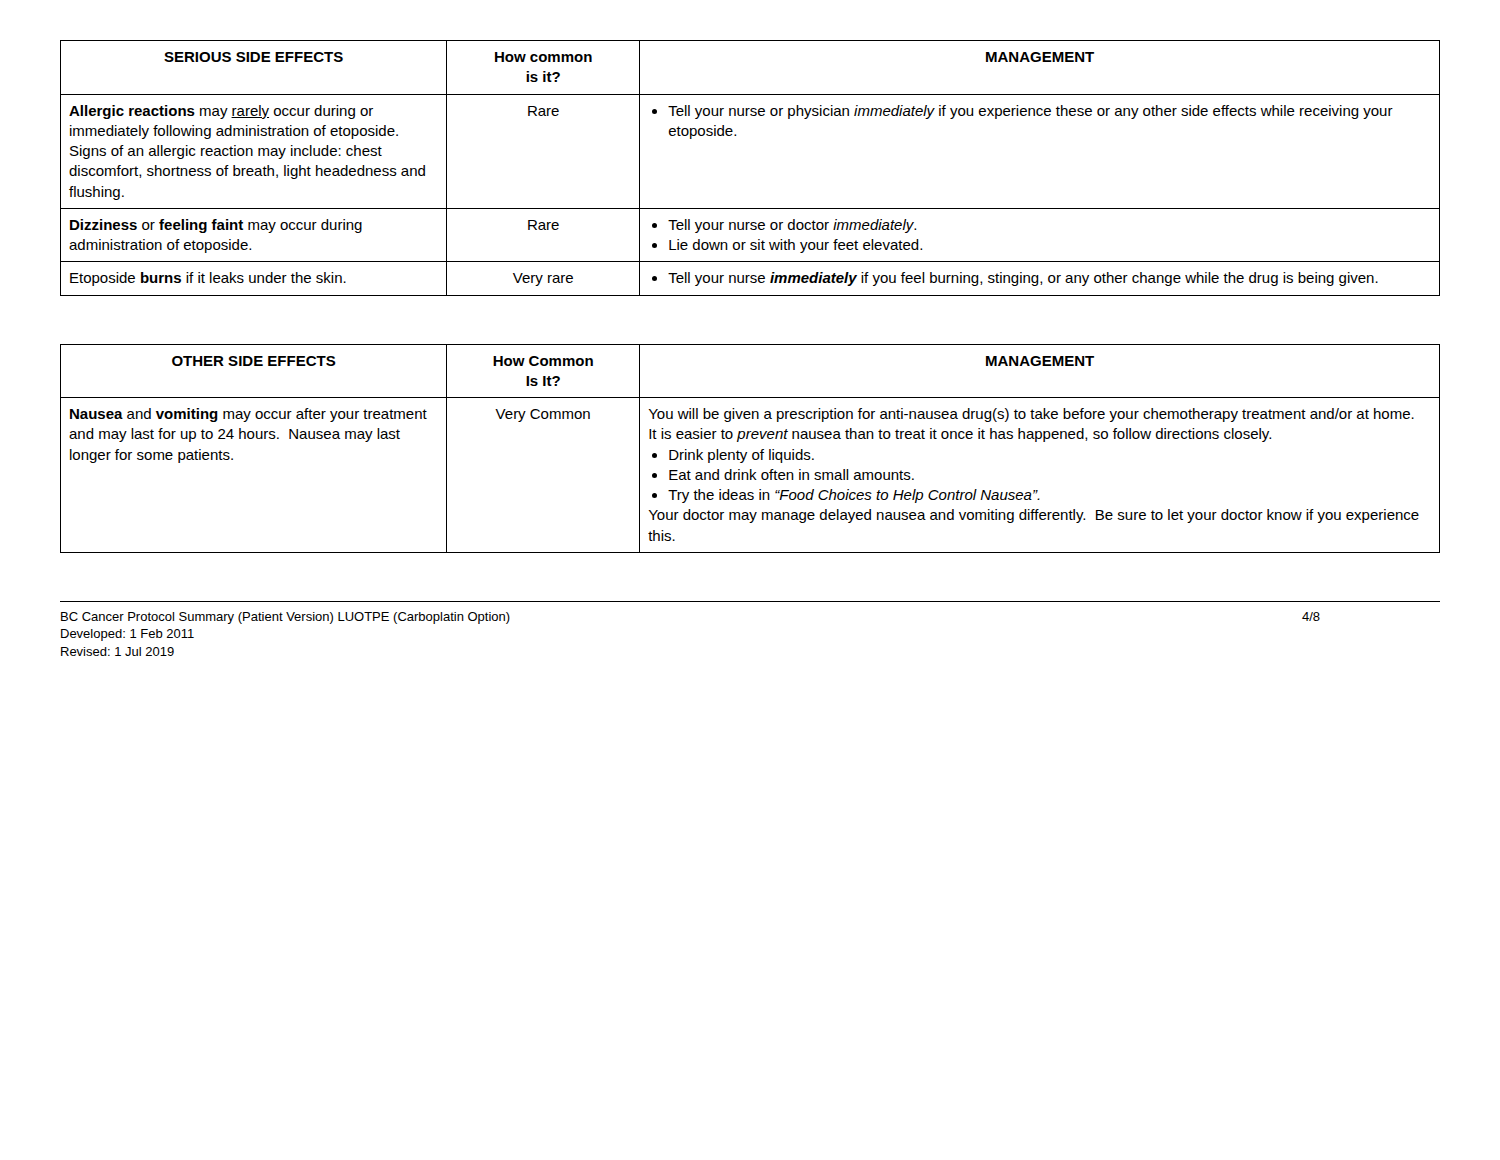| SERIOUS SIDE EFFECTS | How common is it? | MANAGEMENT |
| --- | --- | --- |
| Allergic reactions may rarely occur during or immediately following administration of etoposide. Signs of an allergic reaction may include: chest discomfort, shortness of breath, light headedness and flushing. | Rare | Tell your nurse or physician immediately if you experience these or any other side effects while receiving your etoposide. |
| Dizziness or feeling faint may occur during administration of etoposide. | Rare | Tell your nurse or doctor immediately . Lie down or sit with your feet elevated. |
| Etoposide burns if it leaks under the skin. | Very rare | Tell your nurse immediately if you feel burning, stinging, or any other change while the drug is being given. |
| OTHER SIDE EFFECTS | How Common Is It? | MANAGEMENT |
| --- | --- | --- |
| Nausea and vomiting may occur after your treatment and may last for up to 24 hours. Nausea may last longer for some patients. | Very Common | You will be given a prescription for anti-nausea drug(s) to take before your chemotherapy treatment and/or at home. It is easier to prevent nausea than to treat it once it has happened, so follow directions closely. Drink plenty of liquids. Eat and drink often in small amounts. Try the ideas in “Food Choices to Help Control Nausea”. Your doctor may manage delayed nausea and vomiting differently. Be sure to let your doctor know if you experience this. |
BC Cancer Protocol Summary (Patient Version) LUOTPE (Carboplatin Option) 4/8
Developed: 1 Feb 2011
Revised: 1 Jul 2019